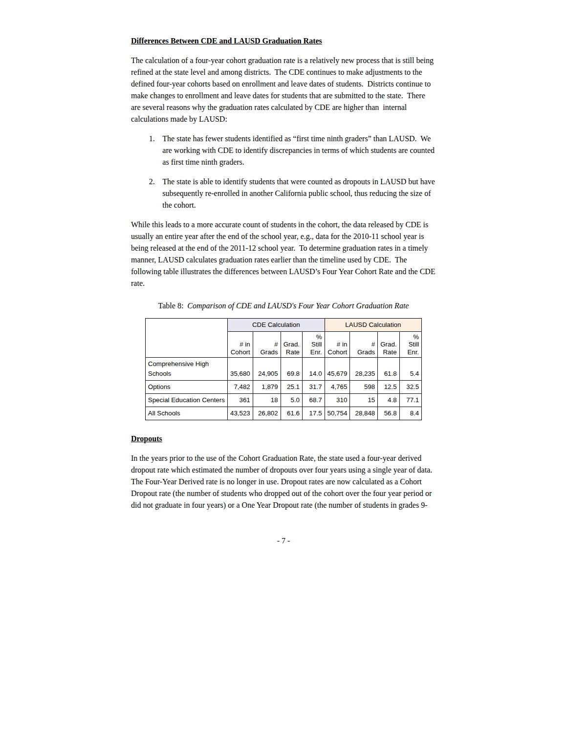Differences Between CDE and LAUSD Graduation Rates
The calculation of a four-year cohort graduation rate is a relatively new process that is still being refined at the state level and among districts. The CDE continues to make adjustments to the defined four-year cohorts based on enrollment and leave dates of students. Districts continue to make changes to enrollment and leave dates for students that are submitted to the state. There are several reasons why the graduation rates calculated by CDE are higher than internal calculations made by LAUSD:
The state has fewer students identified as “first time ninth graders” than LAUSD. We are working with CDE to identify discrepancies in terms of which students are counted as first time ninth graders.
The state is able to identify students that were counted as dropouts in LAUSD but have subsequently re-enrolled in another California public school, thus reducing the size of the cohort.
While this leads to a more accurate count of students in the cohort, the data released by CDE is usually an entire year after the end of the school year, e.g., data for the 2010-11 school year is being released at the end of the 2011-12 school year. To determine graduation rates in a timely manner, LAUSD calculates graduation rates earlier than the timeline used by CDE. The following table illustrates the differences between LAUSD’s Four Year Cohort Rate and the CDE rate.
Table 8: Comparison of CDE and LAUSD's Four Year Cohort Graduation Rate
| | CDE Calculation | LAUSD Calculation |
| --- | --- | --- |
| # in Cohort | # Grads | Grad. Rate | % Still Enr. | # in Cohort | # Grads | Grad. Rate | % Still Enr. |
| Comprehensive High Schools | 35,680 | 24,905 | 69.8 | 14.0 | 45,679 | 28,235 | 61.8 | 5.4 |
| Options | 7,482 | 1,879 | 25.1 | 31.7 | 4,765 | 598 | 12.5 | 32.5 |
| Special Education Centers | 361 | 18 | 5.0 | 68.7 | 310 | 15 | 4.8 | 77.1 |
| All Schools | 43,523 | 26,802 | 61.6 | 17.5 | 50,754 | 28,848 | 56.8 | 8.4 |
Dropouts
In the years prior to the use of the Cohort Graduation Rate, the state used a four-year derived dropout rate which estimated the number of dropouts over four years using a single year of data. The Four-Year Derived rate is no longer in use. Dropout rates are now calculated as a Cohort Dropout rate (the number of students who dropped out of the cohort over the four year period or did not graduate in four years) or a One Year Dropout rate (the number of students in grades 9-
- 7 -